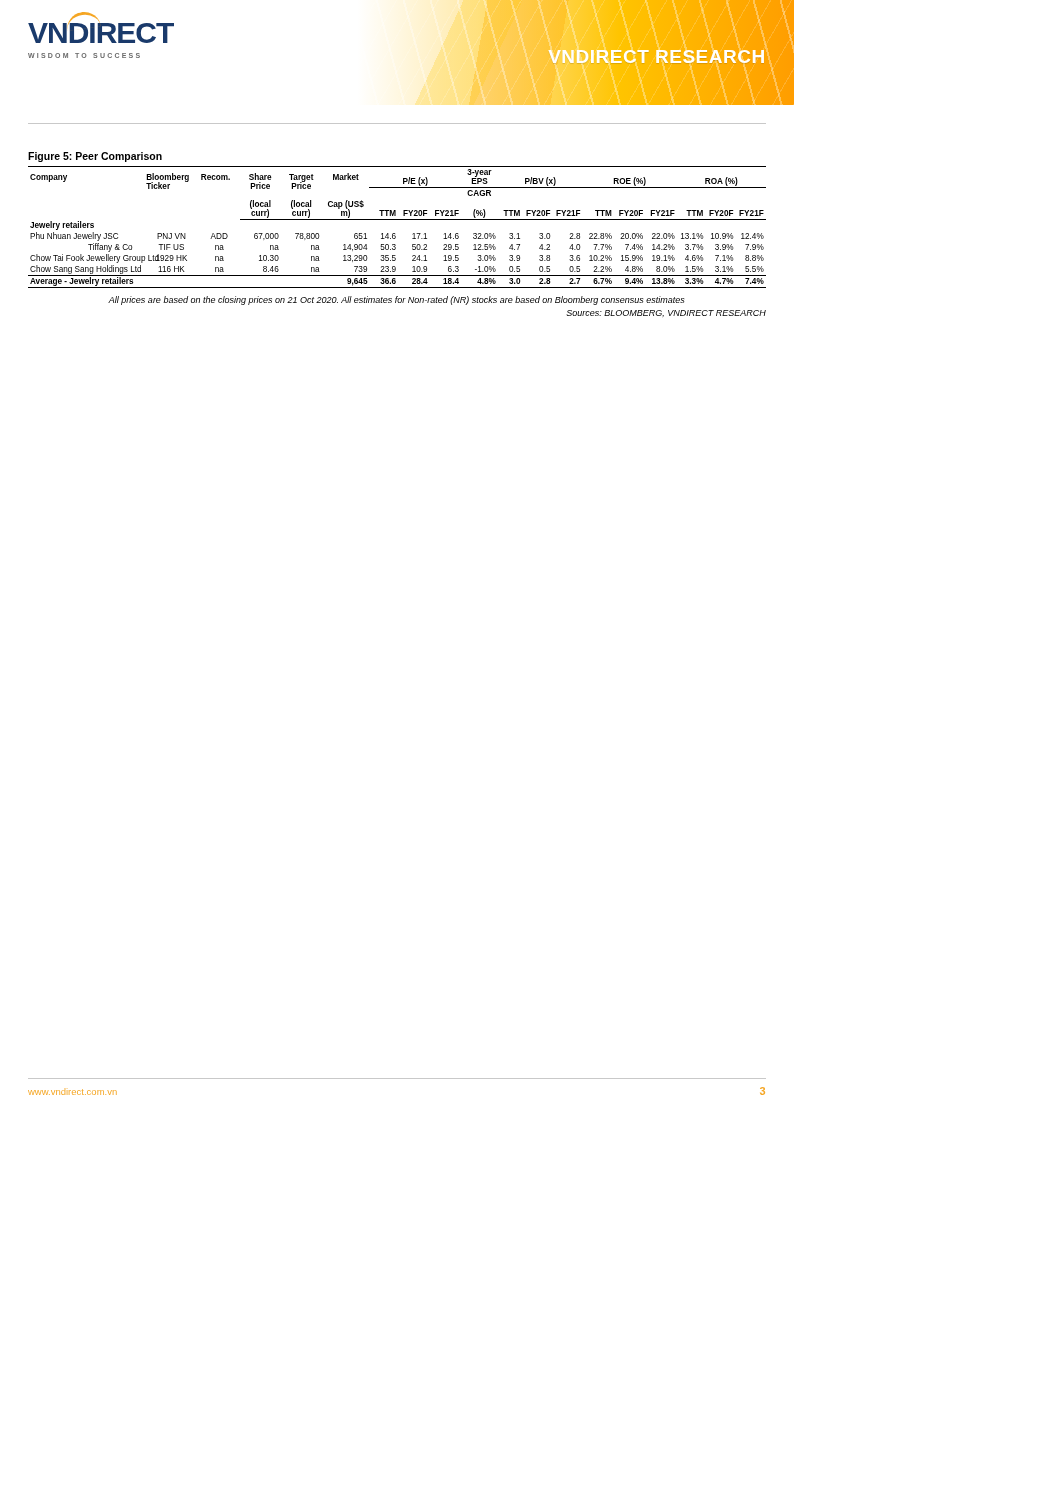VNDIRECT
WISDOM TO SUCCESS
VNDIRECT RESEARCH
Figure 5: Peer Comparison
| Company | Bloomberg Ticker | Recom. | Share Price | Target Price | Market | P/E (x) | 3-year EPS | P/BV (x) | ROE (%) | ROA (%) |
| --- | --- | --- | --- | --- | --- | --- | --- | --- | --- | --- |
| | CAGR | | | |
| (local curr) | (local curr) | Cap (US$ m) | TTM | FY20F | FY21F | (%) | TTM | FY20F | FY21F | TTM | FY20F | FY21F | TTM | FY20F | FY21F |
| Jewelry retailers |
| Phu Nhuan Jewelry JSC | PNJ VN | ADD | 67,000 | 78,800 | 651 | 14.6 | 17.1 | 14.6 | 32.0% | 3.1 | 3.0 | 2.8 | 22.8% | 20.0% | 22.0% | 13.1% | 10.9% | 12.4% |
| Tiffany & Co | TIF US | na | na | na | 14,904 | 50.3 | 50.2 | 29.5 | 12.5% | 4.7 | 4.2 | 4.0 | 7.7% | 7.4% | 14.2% | 3.7% | 3.9% | 7.9% |
| Chow Tai Fook Jewellery Group Ltd | 1929 HK | na | 10.30 | na | 13,290 | 35.5 | 24.1 | 19.5 | 3.0% | 3.9 | 3.8 | 3.6 | 10.2% | 15.9% | 19.1% | 4.6% | 7.1% | 8.8% |
| Chow Sang Sang Holdings Ltd | 116 HK | na | 8.46 | na | 739 | 23.9 | 10.9 | 6.3 | -1.0% | 0.5 | 0.5 | 0.5 | 2.2% | 4.8% | 8.0% | 1.5% | 3.1% | 5.5% |
| Average - Jewelry retailers | | | | | 9,645 | 36.6 | 28.4 | 18.4 | 4.8% | 3.0 | 2.8 | 2.7 | 6.7% | 9.4% | 13.8% | 3.3% | 4.7% | 7.4% |
All prices are based on the closing prices on 21 Oct 2020. All estimates for Non-rated (NR) stocks are based on Bloomberg consensus estimates
Sources: BLOOMBERG, VNDIRECT RESEARCH
www.vndirect.com.vn 3